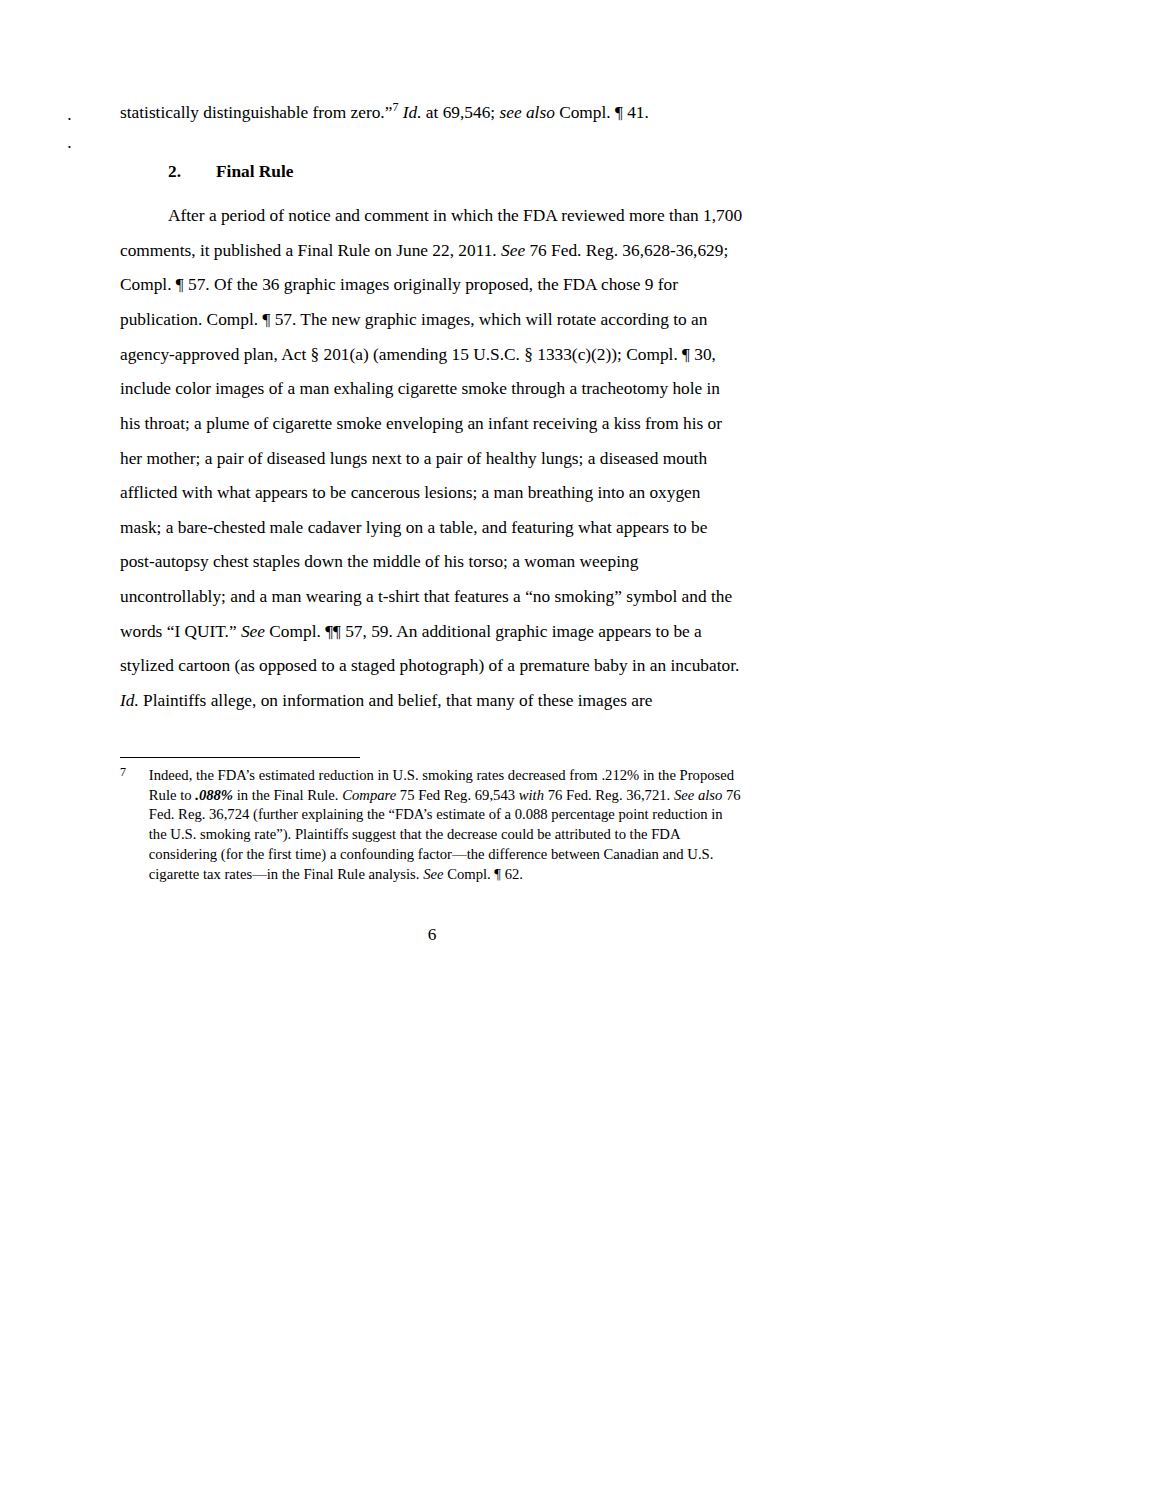.
.
statistically distinguishable from zero.”7 Id. at 69,546; see also Compl. ¶ 41.
2. Final Rule
After a period of notice and comment in which the FDA reviewed more than 1,700 comments, it published a Final Rule on June 22, 2011. See 76 Fed. Reg. 36,628-36,629; Compl. ¶ 57. Of the 36 graphic images originally proposed, the FDA chose 9 for publication. Compl. ¶ 57. The new graphic images, which will rotate according to an agency-approved plan, Act § 201(a) (amending 15 U.S.C. § 1333(c)(2)); Compl. ¶ 30, include color images of a man exhaling cigarette smoke through a tracheotomy hole in his throat; a plume of cigarette smoke enveloping an infant receiving a kiss from his or her mother; a pair of diseased lungs next to a pair of healthy lungs; a diseased mouth afflicted with what appears to be cancerous lesions; a man breathing into an oxygen mask; a bare-chested male cadaver lying on a table, and featuring what appears to be post-autopsy chest staples down the middle of his torso; a woman weeping uncontrollably; and a man wearing a t-shirt that features a “no smoking” symbol and the words “I QUIT.” See Compl. ¶¶ 57, 59. An additional graphic image appears to be a stylized cartoon (as opposed to a staged photograph) of a premature baby in an incubator. Id. Plaintiffs allege, on information and belief, that many of these images are
7 Indeed, the FDA’s estimated reduction in U.S. smoking rates decreased from .212% in the Proposed Rule to .088% in the Final Rule. Compare 75 Fed Reg. 69,543 with 76 Fed. Reg. 36,721. See also 76 Fed. Reg. 36,724 (further explaining the “FDA’s estimate of a 0.088 percentage point reduction in the U.S. smoking rate”). Plaintiffs suggest that the decrease could be attributed to the FDA considering (for the first time) a confounding factor—the difference between Canadian and U.S. cigarette tax rates—in the Final Rule analysis. See Compl. ¶ 62.
6